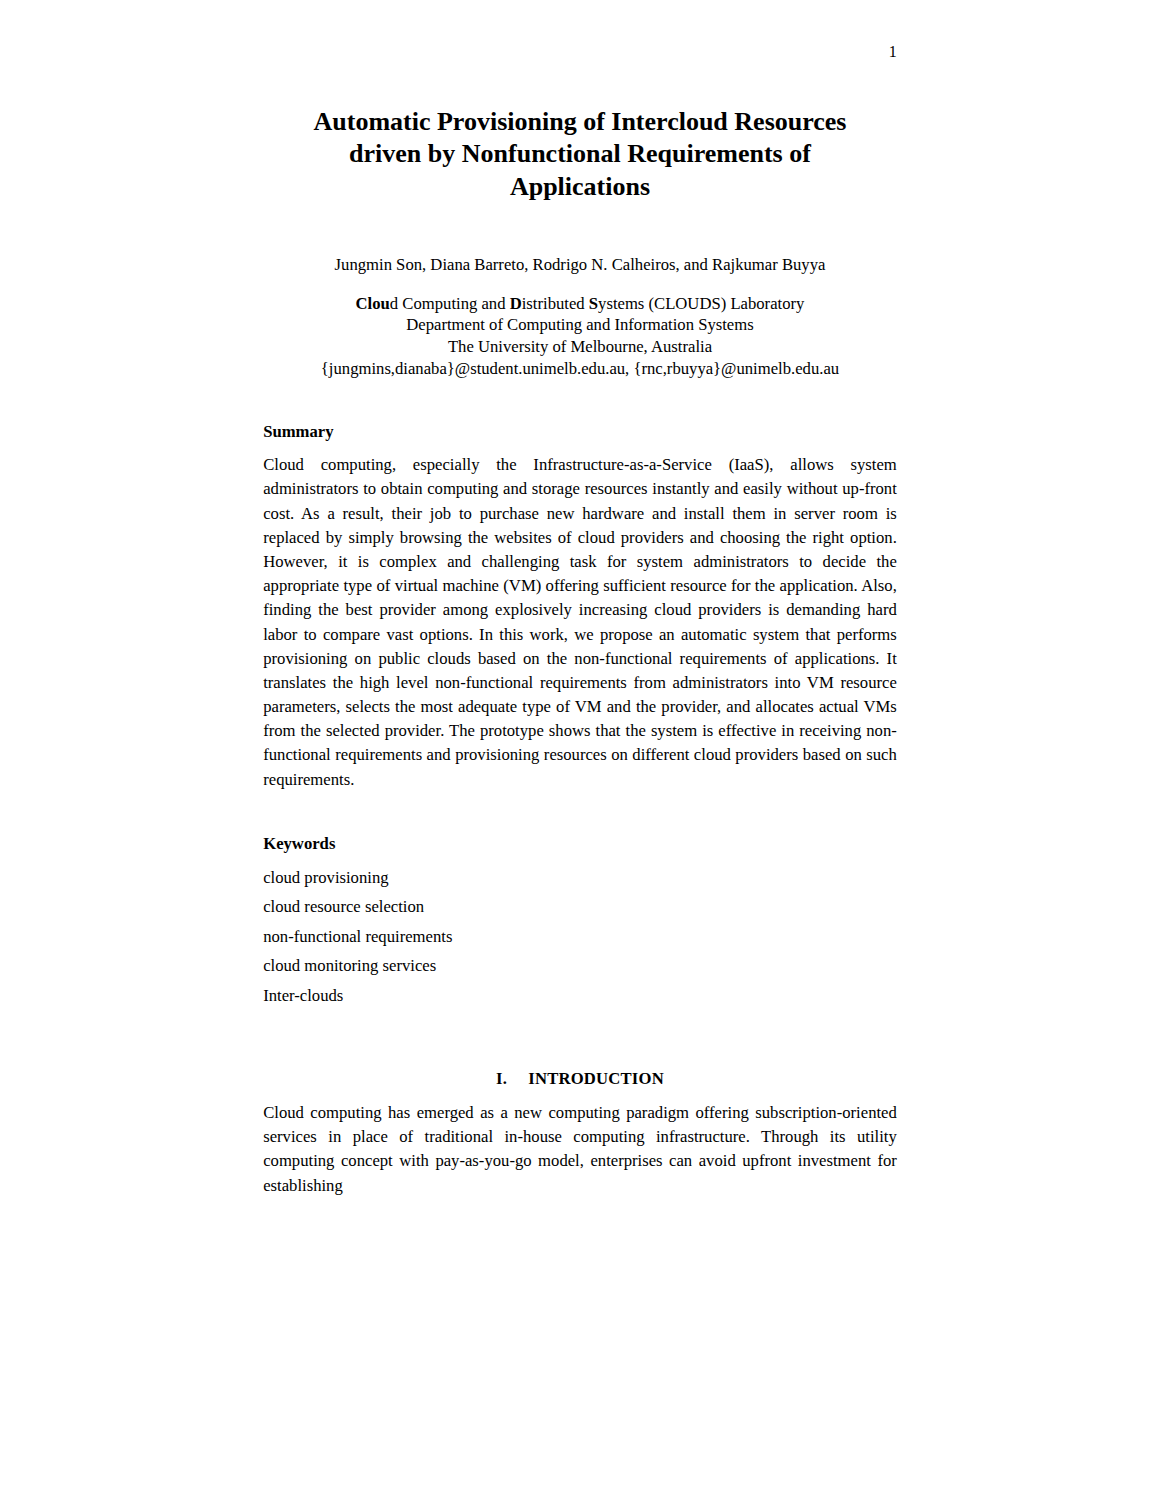1
Automatic Provisioning of Intercloud Resources driven by Nonfunctional Requirements of Applications
Jungmin Son, Diana Barreto, Rodrigo N. Calheiros, and Rajkumar Buyya
Cloud Computing and Distributed Systems (CLOUDS) Laboratory
Department of Computing and Information Systems
The University of Melbourne, Australia
{jungmins,dianaba}@student.unimelb.edu.au, {rnc,rbuyya}@unimelb.edu.au
Summary
Cloud computing, especially the Infrastructure-as-a-Service (IaaS), allows system administrators to obtain computing and storage resources instantly and easily without up-front cost. As a result, their job to purchase new hardware and install them in server room is replaced by simply browsing the websites of cloud providers and choosing the right option. However, it is complex and challenging task for system administrators to decide the appropriate type of virtual machine (VM) offering sufficient resource for the application. Also, finding the best provider among explosively increasing cloud providers is demanding hard labor to compare vast options. In this work, we propose an automatic system that performs provisioning on public clouds based on the non-functional requirements of applications. It translates the high level non-functional requirements from administrators into VM resource parameters, selects the most adequate type of VM and the provider, and allocates actual VMs from the selected provider. The prototype shows that the system is effective in receiving non-functional requirements and provisioning resources on different cloud providers based on such requirements.
Keywords
cloud provisioning
cloud resource selection
non-functional requirements
cloud monitoring services
Inter-clouds
I. INTRODUCTION
Cloud computing has emerged as a new computing paradigm offering subscription-oriented services in place of traditional in-house computing infrastructure. Through its utility computing concept with pay-as-you-go model, enterprises can avoid upfront investment for establishing